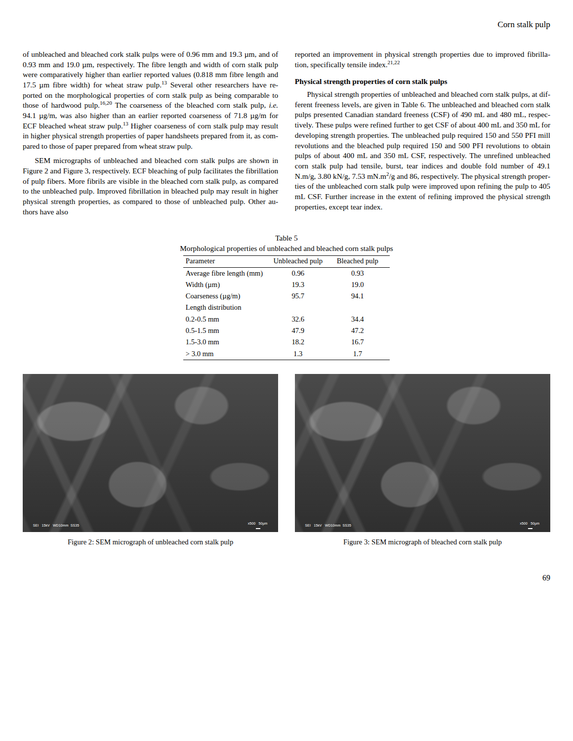Corn stalk pulp
of unbleached and bleached cork stalk pulps were of 0.96 mm and 19.3 µm, and of 0.93 mm and 19.0 µm, respectively. The fibre length and width of corn stalk pulp were comparatively higher than earlier reported values (0.818 mm fibre length and 17.5 µm fibre width) for wheat straw pulp.13 Several other researchers have reported on the morphological properties of corn stalk pulp as being comparable to those of hardwood pulp.16,20 The coarseness of the bleached corn stalk pulp, i.e. 94.1 µg/m, was also higher than an earlier reported coarseness of 71.8 µg/m for ECF bleached wheat straw pulp.13 Higher coarseness of corn stalk pulp may result in higher physical strength properties of paper handsheets prepared from it, as compared to those of paper prepared from wheat straw pulp.
SEM micrographs of unbleached and bleached corn stalk pulps are shown in Figure 2 and Figure 3, respectively. ECF bleaching of pulp facilitates the fibrillation of pulp fibers. More fibrils are visible in the bleached corn stalk pulp, as compared to the unbleached pulp. Improved fibrillation in bleached pulp may result in higher physical strength properties, as compared to those of unbleached pulp. Other authors have also
reported an improvement in physical strength properties due to improved fibrillation, specifically tensile index.21,22
Physical strength properties of corn stalk pulps
Physical strength properties of unbleached and bleached corn stalk pulps, at different freeness levels, are given in Table 6. The unbleached and bleached corn stalk pulps presented Canadian standard freeness (CSF) of 490 mL and 480 mL, respectively. These pulps were refined further to get CSF of about 400 mL and 350 mL for developing strength properties. The unbleached pulp required 150 and 550 PFI mill revolutions and the bleached pulp required 150 and 500 PFI revolutions to obtain pulps of about 400 mL and 350 mL CSF, respectively. The unrefined unbleached corn stalk pulp had tensile, burst, tear indices and double fold number of 49.1 N.m/g, 3.80 kN/g, 7.53 mN.m2/g and 86, respectively. The physical strength properties of the unbleached corn stalk pulp were improved upon refining the pulp to 405 mL CSF. Further increase in the extent of refining improved the physical strength properties, except tear index.
Table 5 Morphological properties of unbleached and bleached corn stalk pulps
| Parameter | Unbleached pulp | Bleached pulp |
| --- | --- | --- |
| Average fibre length (mm) | 0.96 | 0.93 |
| Width (µm) | 19.3 | 19.0 |
| Coarseness (µg/m) | 95.7 | 94.1 |
| Length distribution | | |
| 0.2-0.5 mm | 32.6 | 34.4 |
| 0.5-1.5 mm | 47.9 | 47.2 |
| 1.5-3.0 mm | 18.2 | 16.7 |
| > 3.0 mm | 1.3 | 1.7 |
SEI 15kV WD10mm SS35 x500 50µm
Figure 2: SEM micrograph of unbleached corn stalk pulp
SEI 15kV WD10mm SS35 x500 50µm
Figure 3: SEM micrograph of bleached corn stalk pulp
69